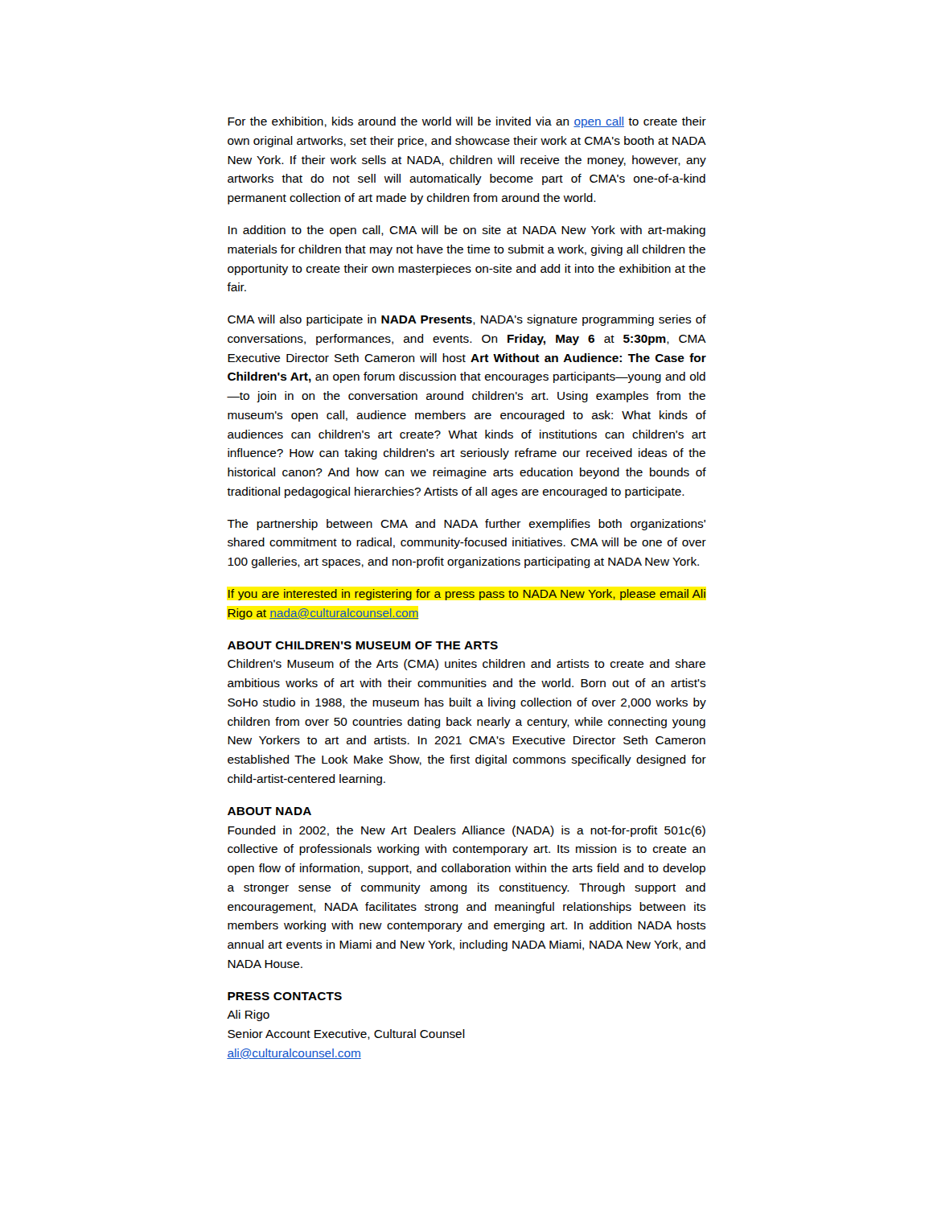For the exhibition, kids around the world will be invited via an open call to create their own original artworks, set their price, and showcase their work at CMA's booth at NADA New York. If their work sells at NADA, children will receive the money, however, any artworks that do not sell will automatically become part of CMA's one-of-a-kind permanent collection of art made by children from around the world.
In addition to the open call, CMA will be on site at NADA New York with art-making materials for children that may not have the time to submit a work, giving all children the opportunity to create their own masterpieces on-site and add it into the exhibition at the fair.
CMA will also participate in NADA Presents, NADA's signature programming series of conversations, performances, and events. On Friday, May 6 at 5:30pm, CMA Executive Director Seth Cameron will host Art Without an Audience: The Case for Children's Art, an open forum discussion that encourages participants—young and old—to join in on the conversation around children's art. Using examples from the museum's open call, audience members are encouraged to ask: What kinds of audiences can children's art create? What kinds of institutions can children's art influence? How can taking children's art seriously reframe our received ideas of the historical canon? And how can we reimagine arts education beyond the bounds of traditional pedagogical hierarchies? Artists of all ages are encouraged to participate.
The partnership between CMA and NADA further exemplifies both organizations' shared commitment to radical, community-focused initiatives. CMA will be one of over 100 galleries, art spaces, and non-profit organizations participating at NADA New York.
If you are interested in registering for a press pass to NADA New York, please email Ali Rigo at nada@culturalcounsel.com
About Children's Museum of the Arts
Children's Museum of the Arts (CMA) unites children and artists to create and share ambitious works of art with their communities and the world. Born out of an artist's SoHo studio in 1988, the museum has built a living collection of over 2,000 works by children from over 50 countries dating back nearly a century, while connecting young New Yorkers to art and artists. In 2021 CMA's Executive Director Seth Cameron established The Look Make Show, the first digital commons specifically designed for child-artist-centered learning.
About NADA
Founded in 2002, the New Art Dealers Alliance (NADA) is a not-for-profit 501c(6) collective of professionals working with contemporary art. Its mission is to create an open flow of information, support, and collaboration within the arts field and to develop a stronger sense of community among its constituency. Through support and encouragement, NADA facilitates strong and meaningful relationships between its members working with new contemporary and emerging art. In addition NADA hosts annual art events in Miami and New York, including NADA Miami, NADA New York, and NADA House.
Press Contacts
Ali Rigo
Senior Account Executive, Cultural Counsel
ali@culturalcounsel.com